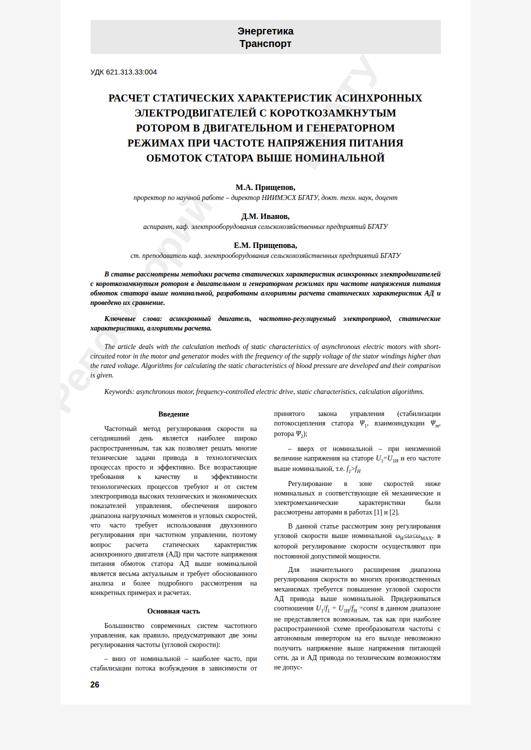БГАТУ
Репозиторий
Энергетика
Транспорт
УДК 621.313.33:004
РАСЧЕТ СТАТИЧЕСКИХ ХАРАКТЕРИСТИК АСИНХРОННЫХ
ЭЛЕКТРОДВИГАТЕЛЕЙ С КОРОТКОЗАМКНУТЫМ
РОТОРОМ В ДВИГАТЕЛЬНОМ И ГЕНЕРАТОРНОМ
РЕЖИМАХ ПРИ ЧАСТОТЕ НАПРЯЖЕНИЯ ПИТАНИЯ
ОБМОТОК СТАТОРА ВЫШЕ НОМИНАЛЬНОЙ
М.А. Прищепов,
проректор по научной работе – директор НИИМЭСХ БГАТУ, докт. техн. наук, доцент
Д.М. Иванов,
аспирант, каф. электрооборудования сельскохозяйственных предприятий БГАТУ
Е.М. Прищепова,
ст. преподаватель каф. электрооборудования сельскохозяйственных предприятий БГАТУ
В статье рассмотрены методики расчета статических характеристик асинхронных электродвигателей с короткозамкнутым ротором в двигательном и генераторном режимах при частоте напряжения питания обмоток статора выше номинальной, разработаны алгоритмы расчета статических характеристик АД и проведено их сравнение.
Ключевые слова: асинхронный двигатель, частотно-регулируемый электропривод, статические характеристики, алгоритмы расчета.
The article deals with the calculation methods of static characteristics of asynchronous electric motors with short-circuited rotor in the motor and generator modes with the frequency of the supply voltage of the stator windings higher than the rated voltage. Algorithms for calculating the static characteristics of blood pressure are developed and their comparison is given.
Keywords: asynchronous motor, frequency-controlled electric drive, static characteristics, calculation algorithms.
Введение
Частотный метод регулирования скорости на сегодняшний день является наиболее широко распространенным, так как позволяет решать многие технические задачи привода в технологических процессах просто и эффективно. Все возрастающие требования к качеству и эффективности технологических процессов требуют и от систем электропривода высоких технических и экономических показателей управления, обеспечения широкого диапазона нагрузочных моментов и угловых скоростей, что часто требует использования двухзонного регулирования при частотном управлении, поэтому вопрос расчета статических характеристик асинхронного двигателя (АД) при частоте напряжения питания обмоток статора АД выше номинальной является весьма актуальным и требует обоснованного анализа и более подробного рассмотрения на конкретных примерах и расчетах.
Основная часть
Большинство современных систем частотного управления, как правило, предусматривают две зоны регулирования частоты (угловой скорости):
– вниз от номинальной – наиболее часто, при стабилизации потока возбуждения в зависимости от принятого закона управления (стабилизации потокосцепления статора Ψ1, взаимоиндукции Ψm, ротора Ψ2);
– вверх от номинальной – при неизменной величине напряжения на статоре U1=U1Н и его частоте выше номинальной, т.е. f1>fН
Регулирование в зоне скоростей ниже номинальных и соответствующие ей механические и электромеханические характеристики были рассмотрены авторами в работах [1] и [2].
В данной статье рассмотрим зону регулирования угловой скорости выше номинальной ωН≤ω≤ωMAX, в которой регулирование скорости осуществляют при постоянной допустимой мощности.
Для значительного расширения диапазона регулирования скорости во многих производственных механизмах требуется повышение угловой скорости АД привода выше номинальной. Придерживаться соотношения U1/f1 = U1Н/fН =const в данном диапазоне не представляется возможным, так как при наиболее распространенной схеме преобразователя частоты с автономным инвертором на его выходе невозможно получить напряжение выше напряжения питающей сети, да и АД привода по техническим возможностям не допус-
26